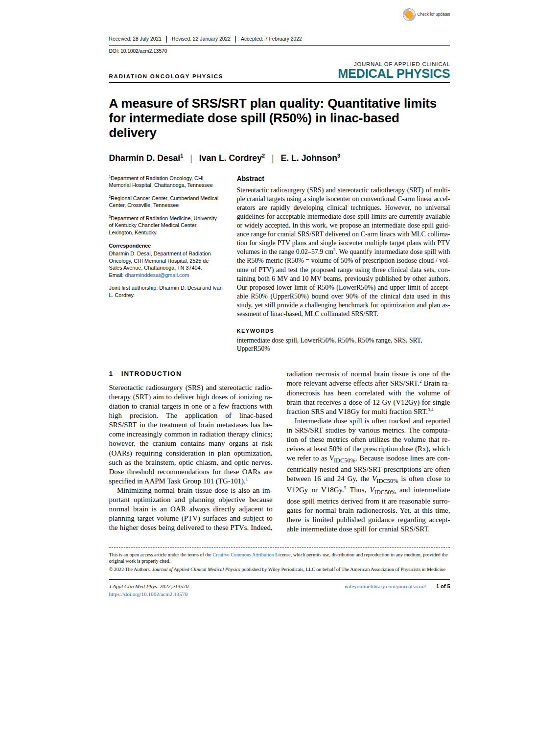Check for updates
Received: 28 July 2021 Revised: 22 January 2022 Accepted: 7 February 2022
DOI: 10.1002/acm2.13570
RADIATION ONCOLOGY PHYSICS
JOURNAL OF APPLIED CLINICAL
MEDICAL PHYSICS
A measure of SRS/SRT plan quality: Quantitative limits for intermediate dose spill (R50%) in linac-based delivery
Dharmin D. Desai1 | Ivan L. Cordrey2 | E. L. Johnson3
1Department of Radiation Oncology, CHI Memorial Hospital, Chattanooga, Tennessee
2Regional Cancer Center, Cumberland Medical Center, Crossville, Tennessee
3Department of Radiation Medicine, University of Kentucky Chandler Medical Center, Lexington, Kentucky
Correspondence
Dharmin D. Desai, Department of Radiation Oncology, CHI Memorial Hospital, 2525 de Sales Avenue, Chattanooga, TN 37404.
Email: dharminddesai@gmail.com
Joint first authorship: Dharmin D. Desai and Ivan L. Cordrey.
Abstract
Stereotactic radiosurgery (SRS) and stereotactic radiotherapy (SRT) of multiple cranial targets using a single isocenter on conventional C-arm linear accelerators are rapidly developing clinical techniques. However, no universal guidelines for acceptable intermediate dose spill limits are currently available or widely accepted. In this work, we propose an intermediate dose spill guidance range for cranial SRS/SRT delivered on C-arm linacs with MLC collimation for single PTV plans and single isocenter multiple target plans with PTV volumes in the range 0.02–57.9 cm3. We quantify intermediate dose spill with the R50% metric (R50% = volume of 50% of prescription isodose cloud / volume of PTV) and test the proposed range using three clinical data sets, containing both 6 MV and 10 MV beams, previously published by other authors. Our proposed lower limit of R50% (LowerR50%) and upper limit of acceptable R50% (UpperR50%) bound over 90% of the clinical data used in this study, yet still provide a challenging benchmark for optimization and plan assessment of linac-based, MLC collimated SRS/SRT.
KEYWORDS
intermediate dose spill, LowerR50%, R50%, R50% range, SRS, SRT, UpperR50%
1 INTRODUCTION
Stereotactic radiosurgery (SRS) and stereotactic radiotherapy (SRT) aim to deliver high doses of ionizing radiation to cranial targets in one or a few fractions with high precision. The application of linac-based SRS/SRT in the treatment of brain metastases has become increasingly common in radiation therapy clinics; however, the cranium contains many organs at risk (OARs) requiring consideration in plan optimization, such as the brainstem, optic chiasm, and optic nerves. Dose threshold recommendations for these OARs are specified in AAPM Task Group 101 (TG-101).1
Minimizing normal brain tissue dose is also an important optimization and planning objective because normal brain is an OAR always directly adjacent to planning target volume (PTV) surfaces and subject to the higher doses being delivered to these PTVs. Indeed, radiation necrosis of normal brain tissue is one of the more relevant adverse effects after SRS/SRT.2 Brain radionecrosis has been correlated with the volume of brain that receives a dose of 12 Gy (V12Gy) for single fraction SRS and V18Gy for multi fraction SRT.3,4
Intermediate dose spill is often tracked and reported in SRS/SRT studies by various metrics. The computation of these metrics often utilizes the volume that receives at least 50% of the prescription dose (Rx), which we refer to as VIDC50%. Because isodose lines are concentrically nested and SRS/SRT prescriptions are often between 16 and 24 Gy, the VIDC50% is often close to V12Gy or V18Gy.5 Thus, VIDC50% and intermediate dose spill metrics derived from it are reasonable surrogates for normal brain radionecrosis. Yet, at this time, there is limited published guidance regarding acceptable intermediate dose spill for cranial SRS/SRT.
This is an open access article under the terms of the Creative Commons Attribution License, which permits use, distribution and reproduction in any medium, provided the original work is properly cited.
© 2022 The Authors. Journal of Applied Clinical Medical Physics published by Wiley Periodicals, LLC on behalf of The American Association of Physicists in Medicine
J Appl Clin Med Phys. 2022;e13570. https://doi.org/10.1002/acm2.13570
wileyonlinelibrary.com/journal/acm2 1 of 5